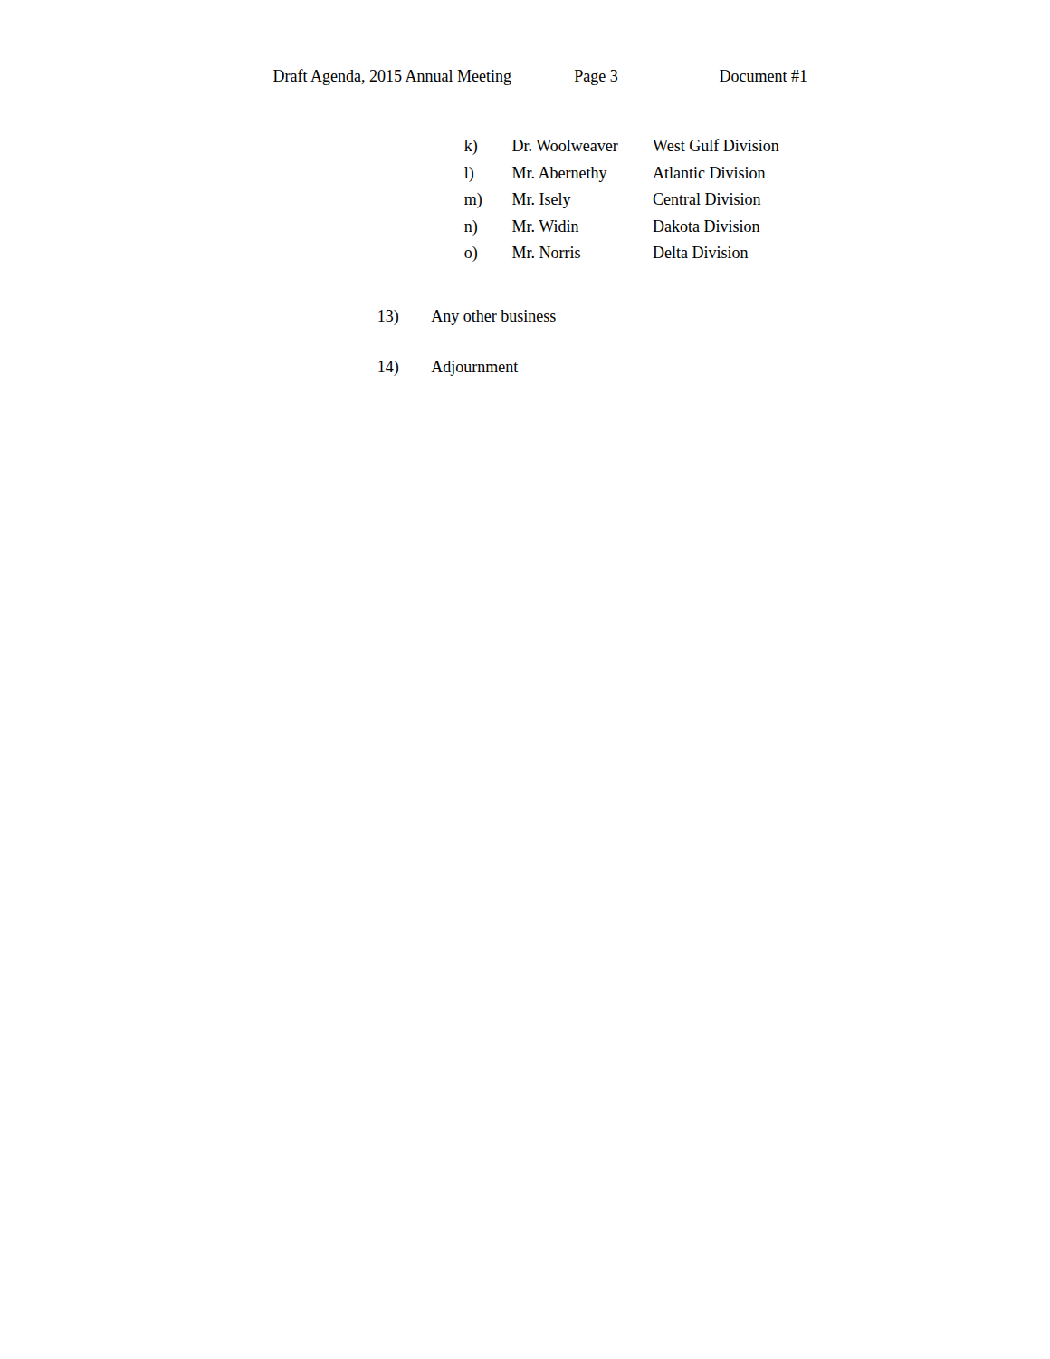Draft Agenda, 2015 Annual Meeting Page 3 Document #1
| k) | Dr. Woolweaver | West Gulf Division |
| l) | Mr. Abernethy | Atlantic Division |
| m) | Mr. Isely | Central Division |
| n) | Mr. Widin | Dakota Division |
| o) | Mr. Norris | Delta Division |
13) Any other business
14) Adjournment